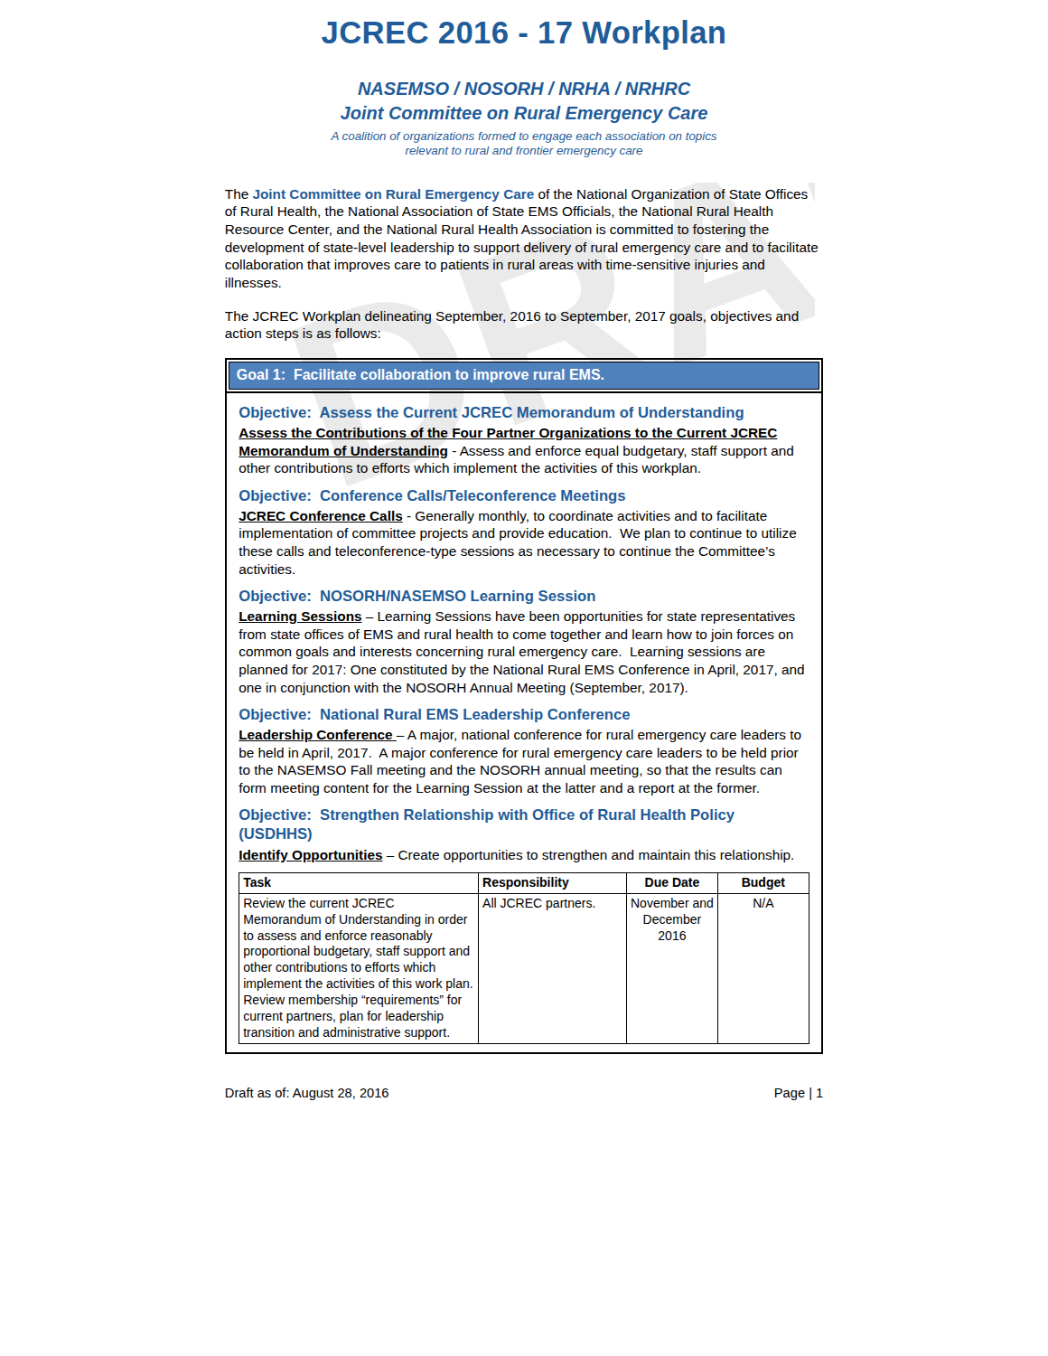DRAFT
JCREC 2016 - 17 Workplan
NASEMSO / NOSORH / NRHA / NRHRC
Joint Committee on Rural Emergency Care
A coalition of organizations formed to engage each association on topics
relevant to rural and frontier emergency care
The Joint Committee on Rural Emergency Care of the National Organization of State Offices of Rural Health, the National Association of State EMS Officials, the National Rural Health Resource Center, and the National Rural Health Association is committed to fostering the development of state-level leadership to support delivery of rural emergency care and to facilitate collaboration that improves care to patients in rural areas with time-sensitive injuries and illnesses.
The JCREC Workplan delineating September, 2016 to September, 2017 goals, objectives and action steps is as follows:
Goal 1: Facilitate collaboration to improve rural EMS.
Objective: Assess the Current JCREC Memorandum of Understanding
Assess the Contributions of the Four Partner Organizations to the Current JCREC Memorandum of Understanding - Assess and enforce equal budgetary, staff support and other contributions to efforts which implement the activities of this workplan.
Objective: Conference Calls/Teleconference Meetings
JCREC Conference Calls - Generally monthly, to coordinate activities and to facilitate implementation of committee projects and provide education. We plan to continue to utilize these calls and teleconference-type sessions as necessary to continue the Committee’s activities.
Objective: NOSORH/NASEMSO Learning Session
Learning Sessions – Learning Sessions have been opportunities for state representatives from state offices of EMS and rural health to come together and learn how to join forces on common goals and interests concerning rural emergency care. Learning sessions are planned for 2017: One constituted by the National Rural EMS Conference in April, 2017, and one in conjunction with the NOSORH Annual Meeting (September, 2017).
Objective: National Rural EMS Leadership Conference
Leadership Conference – A major, national conference for rural emergency care leaders to be held in April, 2017. A major conference for rural emergency care leaders to be held prior to the NASEMSO Fall meeting and the NOSORH annual meeting, so that the results can form meeting content for the Learning Session at the latter and a report at the former.
Objective: Strengthen Relationship with Office of Rural Health Policy (USDHHS)
Identify Opportunities – Create opportunities to strengthen and maintain this relationship.
| Task | Responsibility | Due Date | Budget |
| --- | --- | --- | --- |
| Review the current JCREC Memorandum of Understanding in order to assess and enforce reasonably proportional budgetary, staff support and other contributions to efforts which implement the activities of this work plan. Review membership “requirements” for current partners, plan for leadership transition and administrative support. | All JCREC partners. | November and December 2016 | N/A |
Draft as of: August 28, 2016
Page | 1